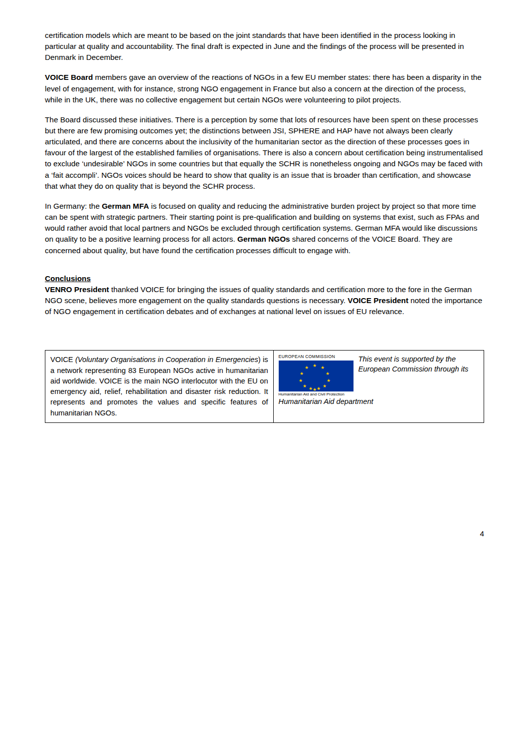certification models which are meant to be based on the joint standards that have been identified in the process looking in particular at quality and accountability. The final draft is expected in June and the findings of the process will be presented in Denmark in December.
VOICE Board members gave an overview of the reactions of NGOs in a few EU member states: there has been a disparity in the level of engagement, with for instance, strong NGO engagement in France but also a concern at the direction of the process, while in the UK, there was no collective engagement but certain NGOs were volunteering to pilot projects.
The Board discussed these initiatives. There is a perception by some that lots of resources have been spent on these processes but there are few promising outcomes yet; the distinctions between JSI, SPHERE and HAP have not always been clearly articulated, and there are concerns about the inclusivity of the humanitarian sector as the direction of these processes goes in favour of the largest of the established families of organisations. There is also a concern about certification being instrumentalised to exclude ‘undesirable’ NGOs in some countries but that equally the SCHR is nonetheless ongoing and NGOs may be faced with a ‘fait accompli’. NGOs voices should be heard to show that quality is an issue that is broader than certification, and showcase that what they do on quality that is beyond the SCHR process.
In Germany: the German MFA is focused on quality and reducing the administrative burden project by project so that more time can be spent with strategic partners. Their starting point is pre-qualification and building on systems that exist, such as FPAs and would rather avoid that local partners and NGOs be excluded through certification systems. German MFA would like discussions on quality to be a positive learning process for all actors. German NGOs shared concerns of the VOICE Board. They are concerned about quality, but have found the certification processes difficult to engage with.
Conclusions
VENRO President thanked VOICE for bringing the issues of quality standards and certification more to the fore in the German NGO scene, believes more engagement on the quality standards questions is necessary. VOICE President noted the importance of NGO engagement in certification debates and of exchanges at national level on issues of EU relevance.
| VOICE (Voluntary Organisations in Cooperation in Emergencies ) is a network representing 83 European NGOs active in humanitarian aid worldwide. VOICE is the main NGO interlocutor with the EU on emergency aid, relief, rehabilitation and disaster risk reduction. It represents and promotes the values and specific features of humanitarian NGOs. | EUROPEAN COMMISSION ★ ★ ★ ★ ★ ★ ★ ★ ★ ★ ★ ★ Humanitarian Aid and Civil Protection This event is supported by the European Commission through its Humanitarian Aid department |
4